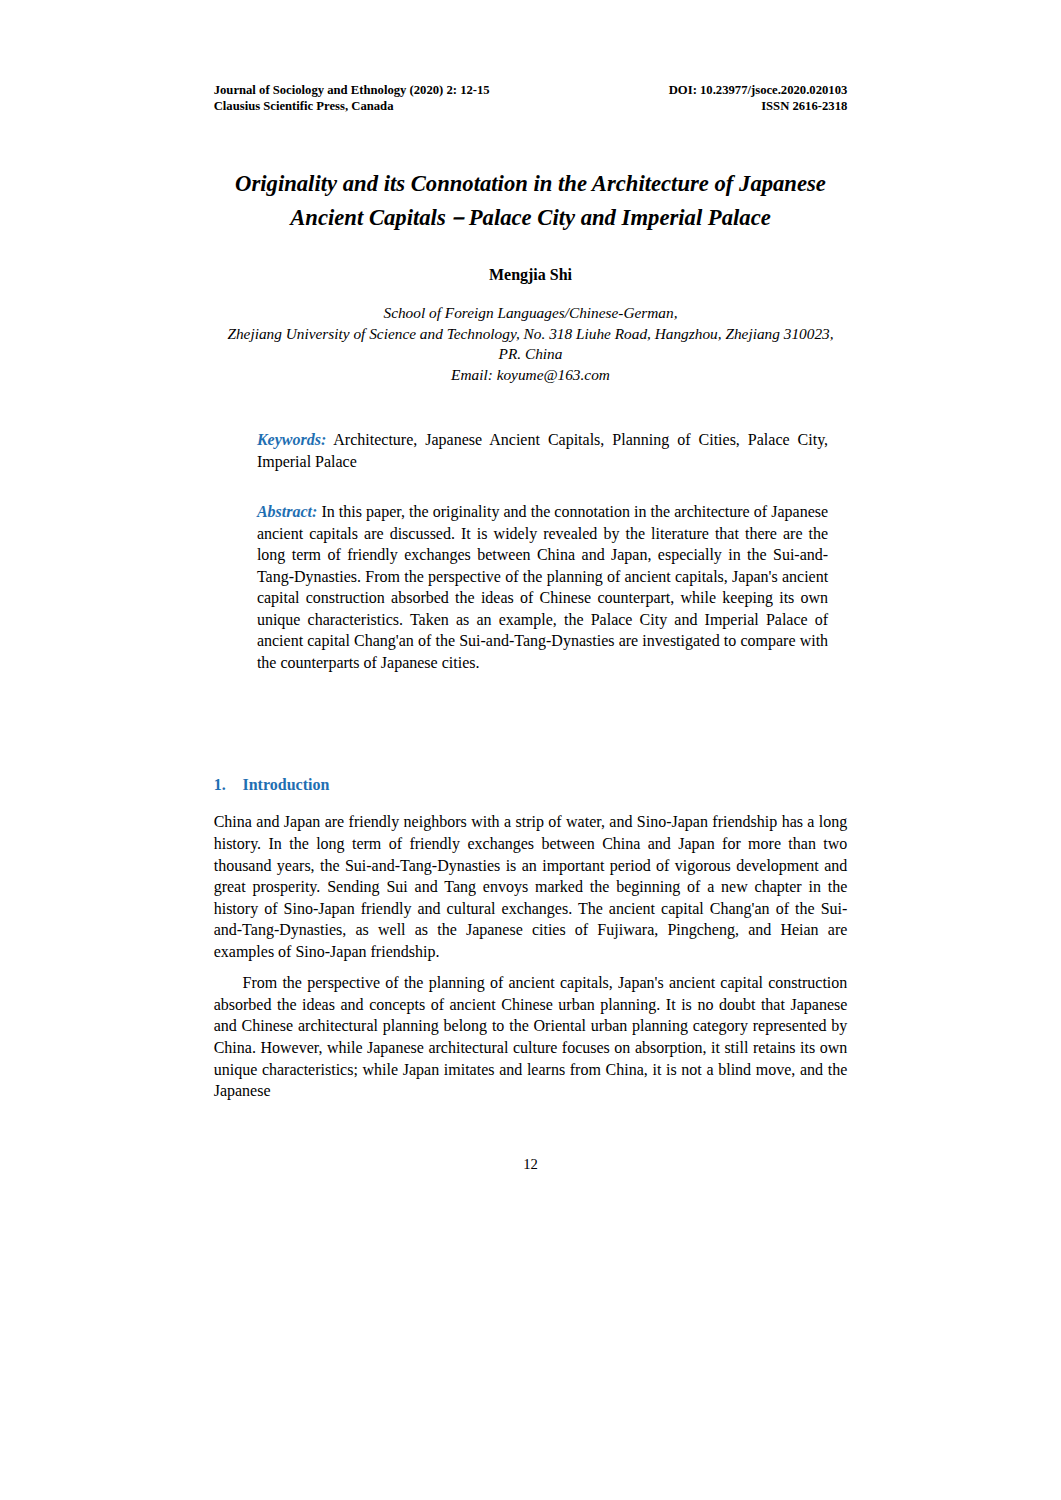| Journal of Sociology and Ethnology (2020) 2: 12-15 | DOI: 10.23977/jsoce.2020.020103 |
| Clausius Scientific Press, Canada | ISSN 2616-2318 |
Originality and its Connotation in the Architecture of Japanese Ancient Capitals－Palace City and Imperial Palace
Mengjia Shi
School of Foreign Languages/Chinese-German,
Zhejiang University of Science and Technology, No. 318 Liuhe Road, Hangzhou, Zhejiang 310023,
PR. China
Email: koyume@163.com
Keywords: Architecture, Japanese Ancient Capitals, Planning of Cities, Palace City, Imperial Palace
Abstract: In this paper, the originality and the connotation in the architecture of Japanese ancient capitals are discussed. It is widely revealed by the literature that there are the long term of friendly exchanges between China and Japan, especially in the Sui-and-Tang-Dynasties. From the perspective of the planning of ancient capitals, Japan's ancient capital construction absorbed the ideas of Chinese counterpart, while keeping its own unique characteristics. Taken as an example, the Palace City and Imperial Palace of ancient capital Chang'an of the Sui-and-Tang-Dynasties are investigated to compare with the counterparts of Japanese cities.
1. Introduction
China and Japan are friendly neighbors with a strip of water, and Sino-Japan friendship has a long history. In the long term of friendly exchanges between China and Japan for more than two thousand years, the Sui-and-Tang-Dynasties is an important period of vigorous development and great prosperity. Sending Sui and Tang envoys marked the beginning of a new chapter in the history of Sino-Japan friendly and cultural exchanges. The ancient capital Chang'an of the Sui-and-Tang-Dynasties, as well as the Japanese cities of Fujiwara, Pingcheng, and Heian are examples of Sino-Japan friendship.
From the perspective of the planning of ancient capitals, Japan's ancient capital construction absorbed the ideas and concepts of ancient Chinese urban planning. It is no doubt that Japanese and Chinese architectural planning belong to the Oriental urban planning category represented by China. However, while Japanese architectural culture focuses on absorption, it still retains its own unique characteristics; while Japan imitates and learns from China, it is not a blind move, and the Japanese
12